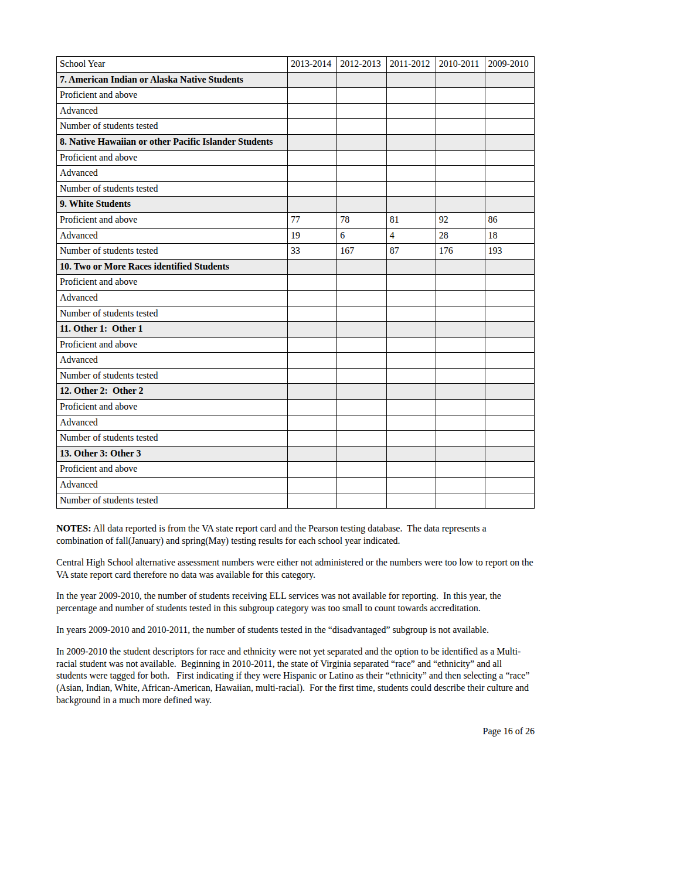| School Year | 2013-2014 | 2012-2013 | 2011-2012 | 2010-2011 | 2009-2010 |
| 7. American Indian or Alaska Native Students | | | | | |
| Proficient and above | | | | | |
| Advanced | | | | | |
| Number of students tested | | | | | |
| 8. Native Hawaiian or other Pacific Islander Students | | | | | |
| Proficient and above | | | | | |
| Advanced | | | | | |
| Number of students tested | | | | | |
| 9. White Students | | | | | |
| Proficient and above | 77 | 78 | 81 | 92 | 86 |
| Advanced | 19 | 6 | 4 | 28 | 18 |
| Number of students tested | 33 | 167 | 87 | 176 | 193 |
| 10. Two or More Races identified Students | | | | | |
| Proficient and above | | | | | |
| Advanced | | | | | |
| Number of students tested | | | | | |
| 11. Other 1: Other 1 | | | | | |
| Proficient and above | | | | | |
| Advanced | | | | | |
| Number of students tested | | | | | |
| 12. Other 2: Other 2 | | | | | |
| Proficient and above | | | | | |
| Advanced | | | | | |
| Number of students tested | | | | | |
| 13. Other 3: Other 3 | | | | | |
| Proficient and above | | | | | |
| Advanced | | | | | |
| Number of students tested | | | | | |
NOTES: All data reported is from the VA state report card and the Pearson testing database. The data represents a combination of fall(January) and spring(May) testing results for each school year indicated.
Central High School alternative assessment numbers were either not administered or the numbers were too low to report on the VA state report card therefore no data was available for this category.
In the year 2009-2010, the number of students receiving ELL services was not available for reporting. In this year, the percentage and number of students tested in this subgroup category was too small to count towards accreditation.
In years 2009-2010 and 2010-2011, the number of students tested in the “disadvantaged” subgroup is not available.
In 2009-2010 the student descriptors for race and ethnicity were not yet separated and the option to be identified as a Multi-racial student was not available. Beginning in 2010-2011, the state of Virginia separated “race” and “ethnicity” and all students were tagged for both. First indicating if they were Hispanic or Latino as their “ethnicity” and then selecting a “race” (Asian, Indian, White, African-American, Hawaiian, multi-racial). For the first time, students could describe their culture and background in a much more defined way.
Page 16 of 26